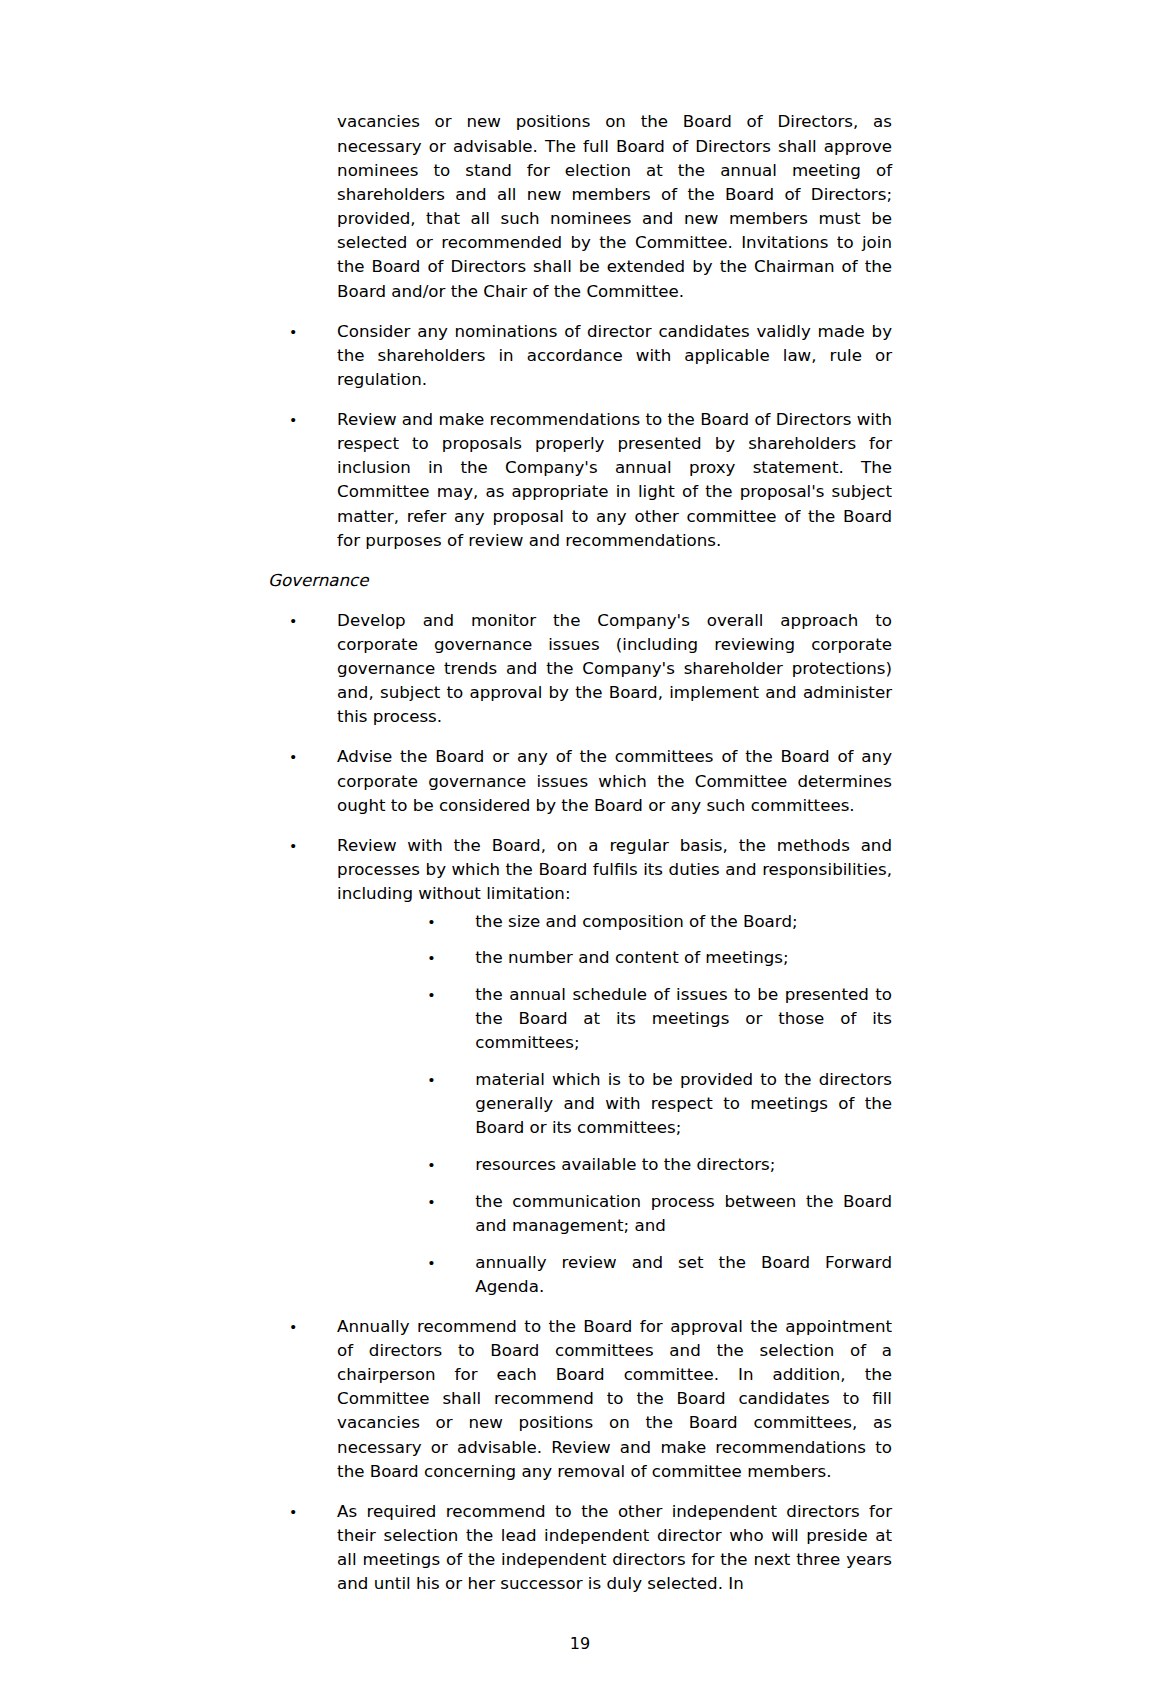vacancies or new positions on the Board of Directors, as necessary or advisable. The full Board of Directors shall approve nominees to stand for election at the annual meeting of shareholders and all new members of the Board of Directors; provided, that all such nominees and new members must be selected or recommended by the Committee. Invitations to join the Board of Directors shall be extended by the Chairman of the Board and/or the Chair of the Committee.
Consider any nominations of director candidates validly made by the shareholders in accordance with applicable law, rule or regulation.
Review and make recommendations to the Board of Directors with respect to proposals properly presented by shareholders for inclusion in the Company's annual proxy statement. The Committee may, as appropriate in light of the proposal's subject matter, refer any proposal to any other committee of the Board for purposes of review and recommendations.
Governance
Develop and monitor the Company's overall approach to corporate governance issues (including reviewing corporate governance trends and the Company's shareholder protections) and, subject to approval by the Board, implement and administer this process.
Advise the Board or any of the committees of the Board of any corporate governance issues which the Committee determines ought to be considered by the Board or any such committees.
Review with the Board, on a regular basis, the methods and processes by which the Board fulfils its duties and responsibilities, including without limitation:
the size and composition of the Board;
the number and content of meetings;
the annual schedule of issues to be presented to the Board at its meetings or those of its committees;
material which is to be provided to the directors generally and with respect to meetings of the Board or its committees;
resources available to the directors;
the communication process between the Board and management; and
annually review and set the Board Forward Agenda.
Annually recommend to the Board for approval the appointment of directors to Board committees and the selection of a chairperson for each Board committee. In addition, the Committee shall recommend to the Board candidates to fill vacancies or new positions on the Board committees, as necessary or advisable. Review and make recommendations to the Board concerning any removal of committee members.
As required recommend to the other independent directors for their selection the lead independent director who will preside at all meetings of the independent directors for the next three years and until his or her successor is duly selected. In
19